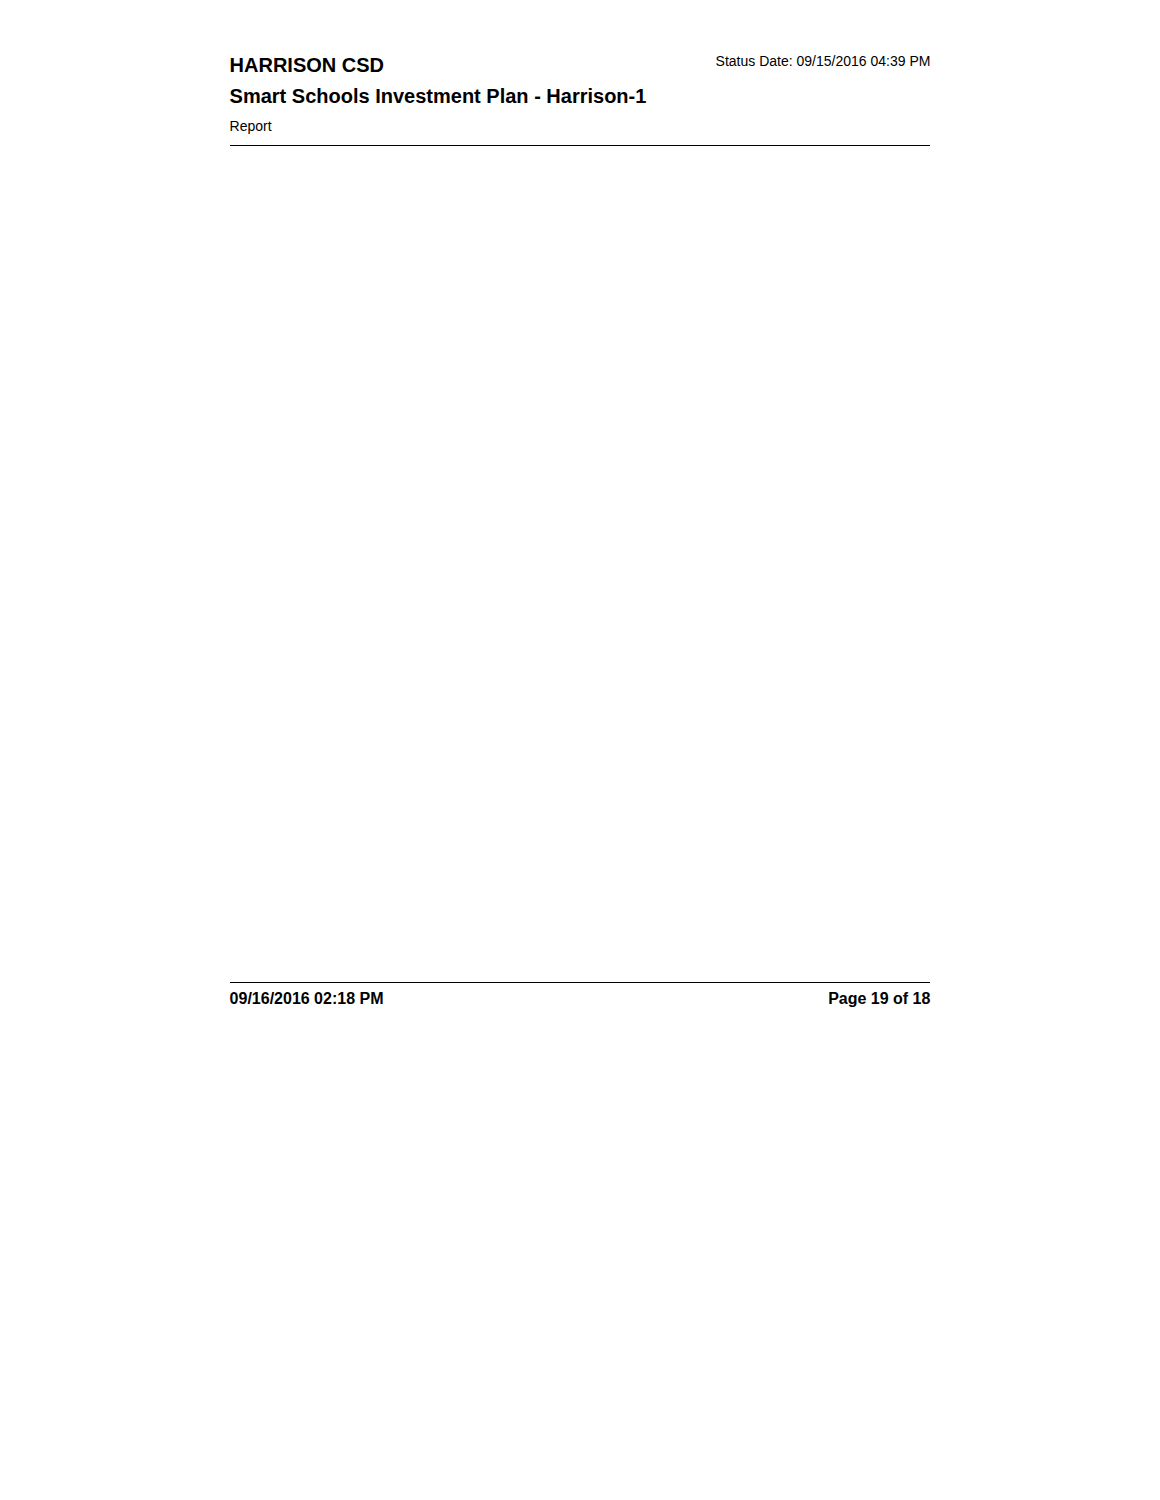Status Date: 09/15/2016 04:39 PM
HARRISON CSD
Smart Schools Investment Plan - Harrison-1
Report
09/16/2016 02:18 PM Page 19 of 18